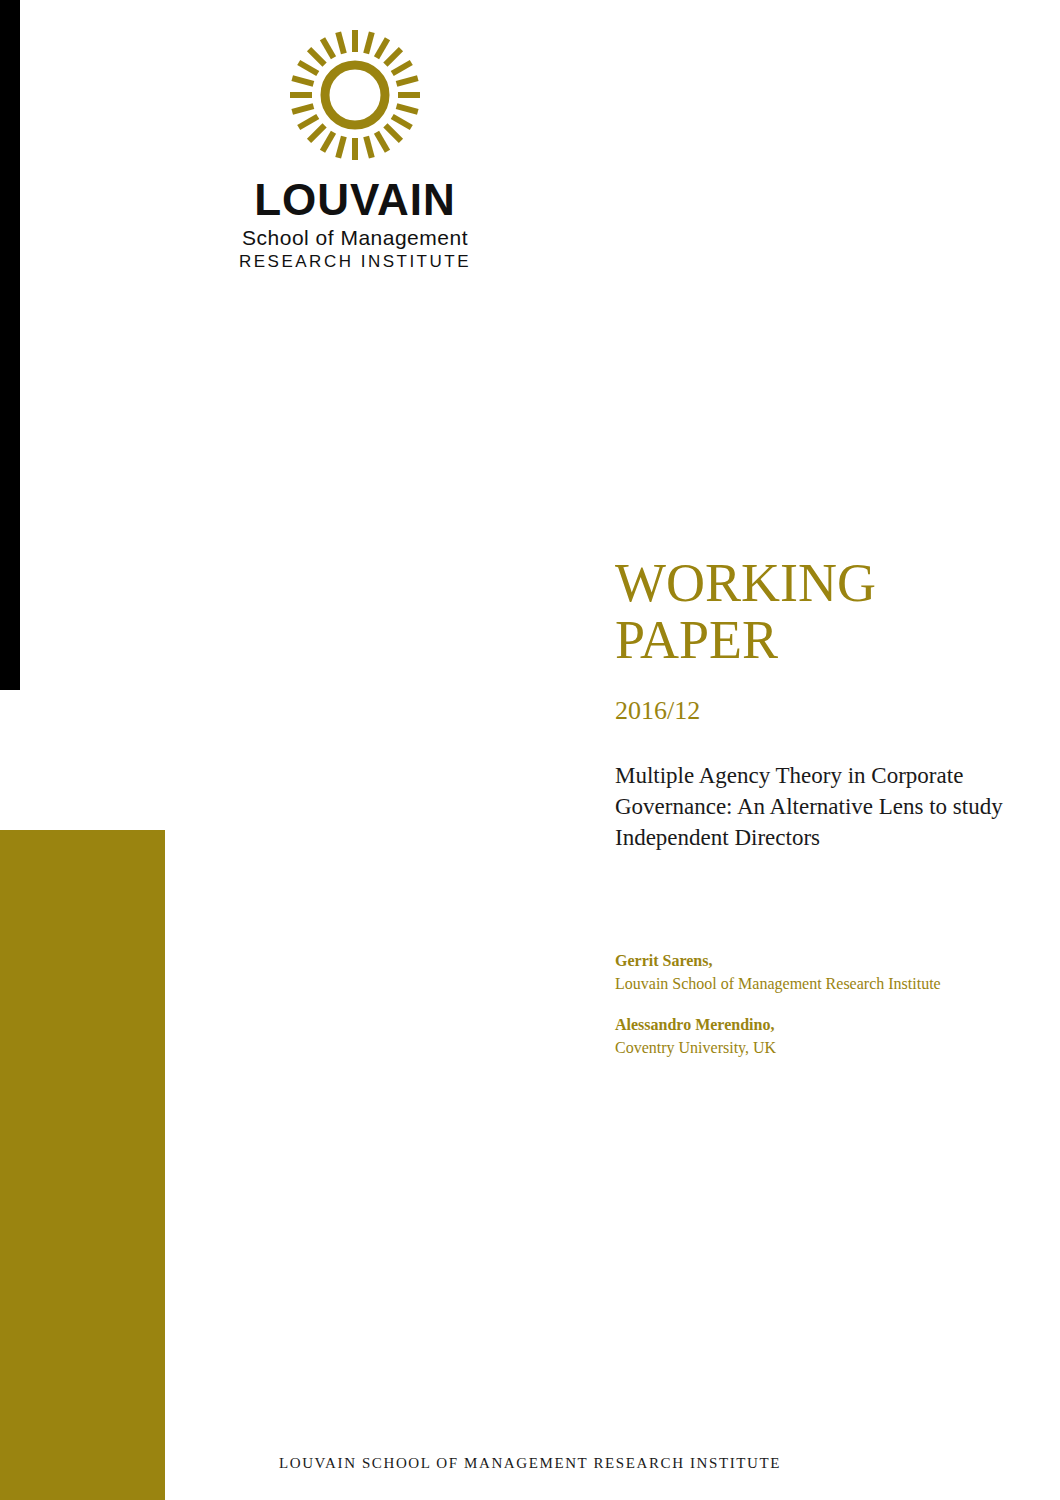LOUVAIN
School of Management
RESEARCH INSTITUTE
WORKING PAPER
2016/12
Multiple Agency Theory in Corporate Governance: An Alternative Lens to study Independent Directors
Gerrit Sarens,
Louvain School of Management Research Institute
Alessandro Merendino,
Coventry University, UK
LOUVAIN SCHOOL OF MANAGEMENT RESEARCH INSTITUTE